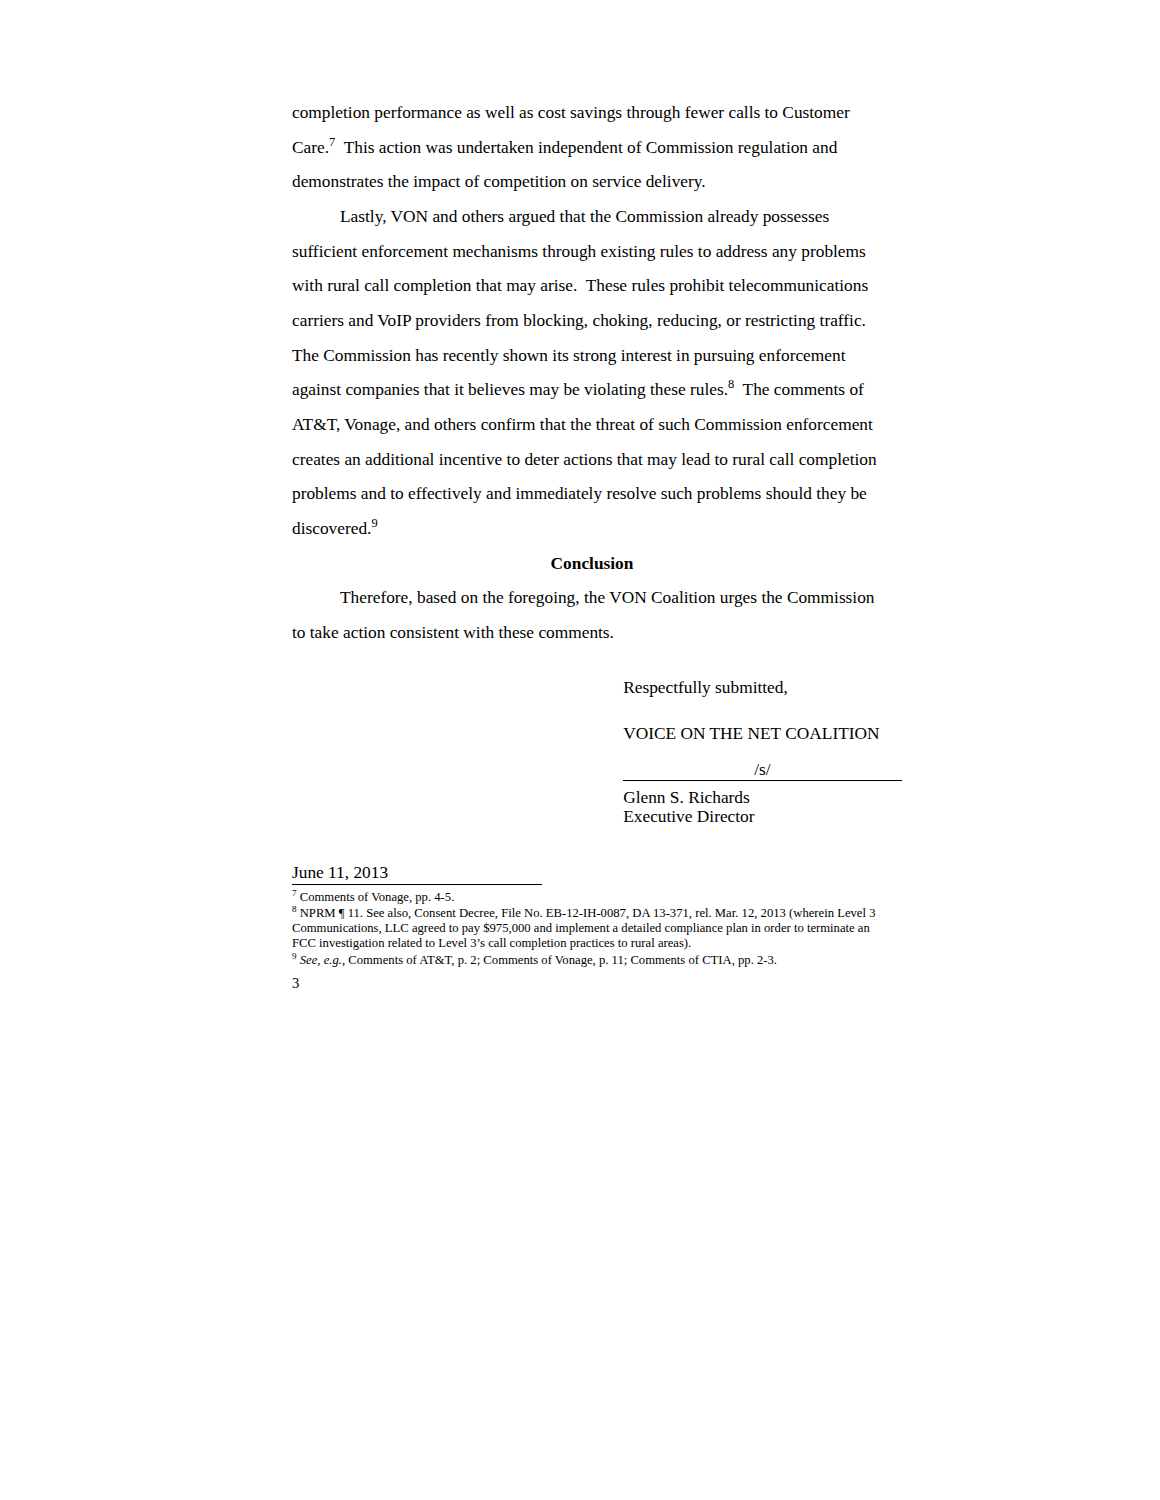completion performance as well as cost savings through fewer calls to Customer Care.7 This action was undertaken independent of Commission regulation and demonstrates the impact of competition on service delivery.
Lastly, VON and others argued that the Commission already possesses sufficient enforcement mechanisms through existing rules to address any problems with rural call completion that may arise. These rules prohibit telecommunications carriers and VoIP providers from blocking, choking, reducing, or restricting traffic. The Commission has recently shown its strong interest in pursuing enforcement against companies that it believes may be violating these rules.8 The comments of AT&T, Vonage, and others confirm that the threat of such Commission enforcement creates an additional incentive to deter actions that may lead to rural call completion problems and to effectively and immediately resolve such problems should they be discovered.9
Conclusion
Therefore, based on the foregoing, the VON Coalition urges the Commission to take action consistent with these comments.
Respectfully submitted,
VOICE ON THE NET COALITION
/s/
Glenn S. Richards
Executive Director
June 11, 2013
7 Comments of Vonage, pp. 4-5.
8 NPRM ¶ 11. See also, Consent Decree, File No. EB-12-IH-0087, DA 13-371, rel. Mar. 12, 2013 (wherein Level 3 Communications, LLC agreed to pay $975,000 and implement a detailed compliance plan in order to terminate an FCC investigation related to Level 3’s call completion practices to rural areas).
9 See, e.g., Comments of AT&T, p. 2; Comments of Vonage, p. 11; Comments of CTIA, pp. 2-3.
3